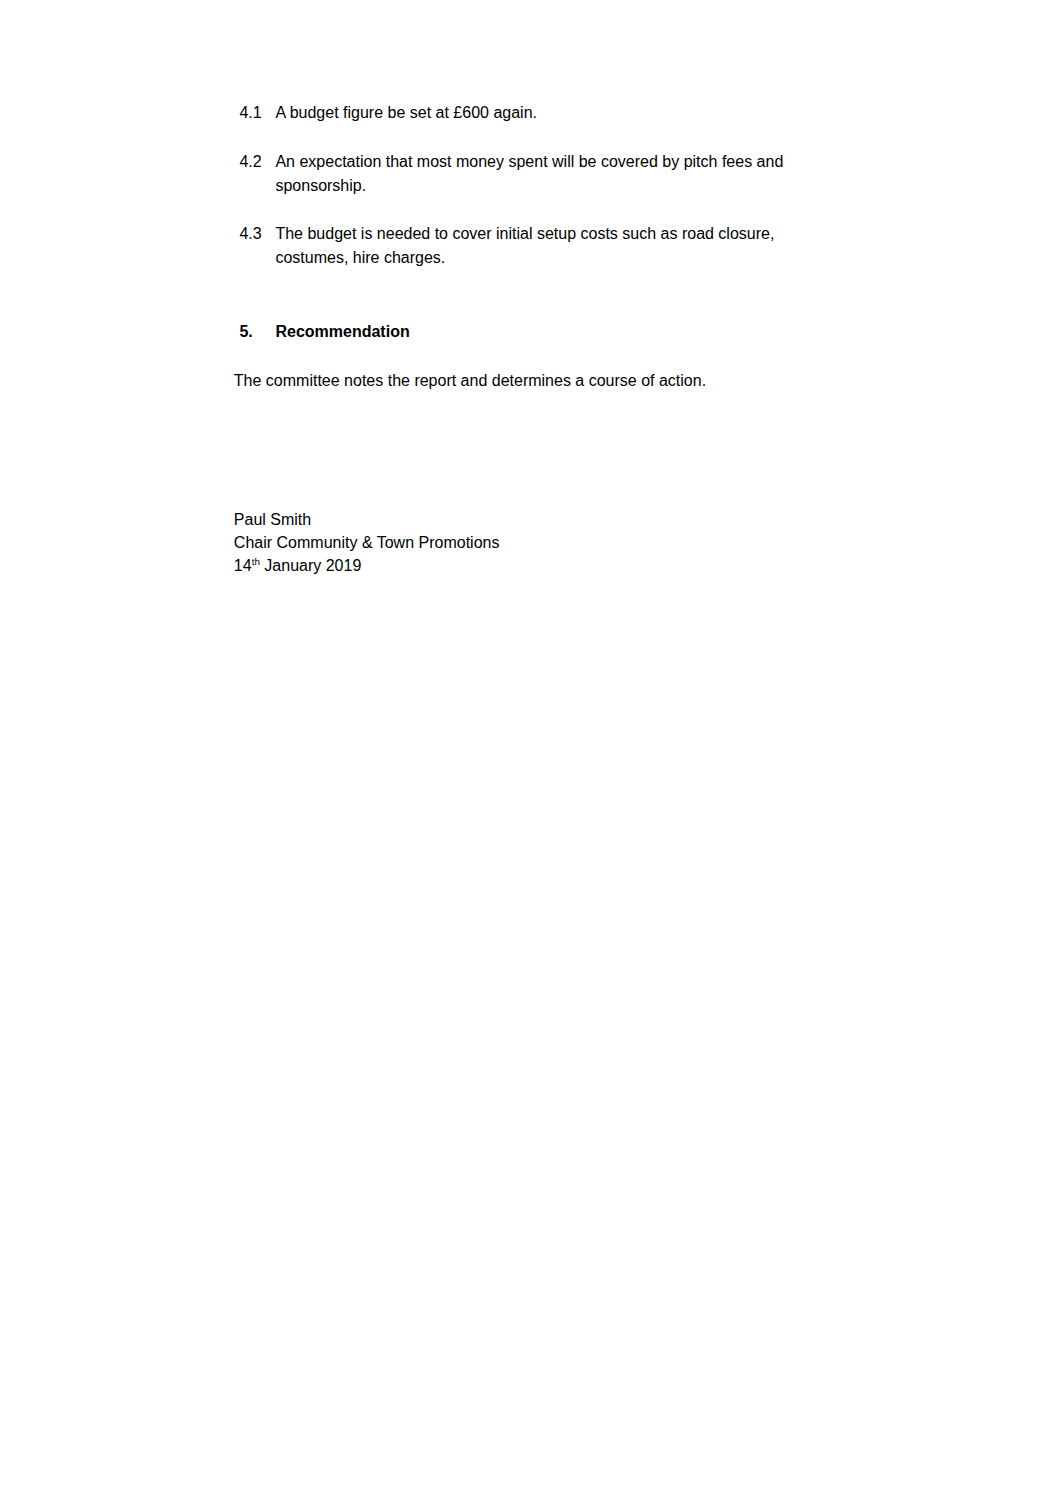4.1 A budget figure be set at £600 again.
4.2 An expectation that most money spent will be covered by pitch fees and sponsorship.
4.3 The budget is needed to cover initial setup costs such as road closure, costumes, hire charges.
5. Recommendation
The committee notes the report and determines a course of action.
Paul Smith
Chair Community & Town Promotions
14th January 2019